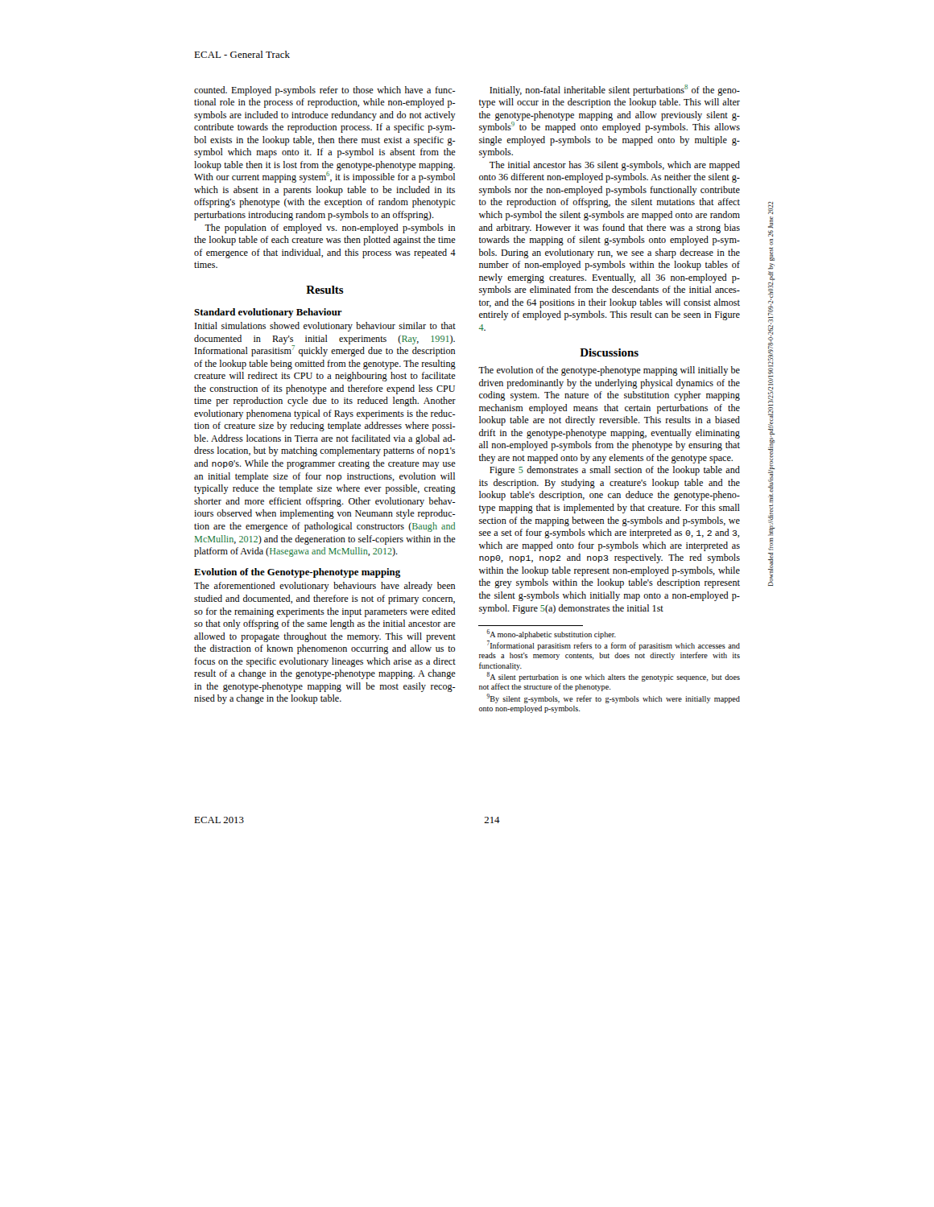ECAL - General Track
Downloaded from http://direct.mit.edu/isal/proceedings-pdf/ecal2013/25/210/1901259/978-0-262-31709-2-ch032.pdf by guest on 26 June 2022
counted. Employed p-symbols refer to those which have a functional role in the process of reproduction, while non-employed p-symbols are included to introduce redundancy and do not actively contribute towards the reproduction process. If a specific p-symbol exists in the lookup table, then there must exist a specific g-symbol which maps onto it. If a p-symbol is absent from the lookup table then it is lost from the genotype-phenotype mapping. With our current mapping system6, it is impossible for a p-symbol which is absent in a parents lookup table to be included in its offspring's phenotype (with the exception of random phenotypic perturbations introducing random p-symbols to an offspring).
The population of employed vs. non-employed p-symbols in the lookup table of each creature was then plotted against the time of emergence of that individual, and this process was repeated 4 times.
Results
Standard evolutionary Behaviour
Initial simulations showed evolutionary behaviour similar to that documented in Ray's initial experiments (Ray, 1991). Informational parasitism7 quickly emerged due to the description of the lookup table being omitted from the genotype. The resulting creature will redirect its CPU to a neighbouring host to facilitate the construction of its phenotype and therefore expend less CPU time per reproduction cycle due to its reduced length. Another evolutionary phenomena typical of Rays experiments is the reduction of creature size by reducing template addresses where possible. Address locations in Tierra are not facilitated via a global address location, but by matching complementary patterns of nop1's and nop0's. While the programmer creating the creature may use an initial template size of four nop instructions, evolution will typically reduce the template size where ever possible, creating shorter and more efficient offspring. Other evolutionary behaviours observed when implementing von Neumann style reproduction are the emergence of pathological constructors (Baugh and McMullin, 2012) and the degeneration to self-copiers within in the platform of Avida (Hasegawa and McMullin, 2012).
Evolution of the Genotype-phenotype mapping
The aforementioned evolutionary behaviours have already been studied and documented, and therefore is not of primary concern, so for the remaining experiments the input parameters were edited so that only offspring of the same length as the initial ancestor are allowed to propagate throughout the memory. This will prevent the distraction of known phenomenon occurring and allow us to focus on the specific evolutionary lineages which arise as a direct result of a change in the genotype-phenotype mapping. A change in the genotype-phenotype mapping will be most easily recognised by a change in the lookup table.
Initially, non-fatal inheritable silent perturbations8 of the genotype will occur in the description the lookup table. This will alter the genotype-phenotype mapping and allow previously silent g-symbols9 to be mapped onto employed p-symbols. This allows single employed p-symbols to be mapped onto by multiple g-symbols.
The initial ancestor has 36 silent g-symbols, which are mapped onto 36 different non-employed p-symbols. As neither the silent g-symbols nor the non-employed p-symbols functionally contribute to the reproduction of offspring, the silent mutations that affect which p-symbol the silent g-symbols are mapped onto are random and arbitrary. However it was found that there was a strong bias towards the mapping of silent g-symbols onto employed p-symbols. During an evolutionary run, we see a sharp decrease in the number of non-employed p-symbols within the lookup tables of newly emerging creatures. Eventually, all 36 non-employed p-symbols are eliminated from the descendants of the initial ancestor, and the 64 positions in their lookup tables will consist almost entirely of employed p-symbols. This result can be seen in Figure 4.
Discussions
The evolution of the genotype-phenotype mapping will initially be driven predominantly by the underlying physical dynamics of the coding system. The nature of the substitution cypher mapping mechanism employed means that certain perturbations of the lookup table are not directly reversible. This results in a biased drift in the genotype-phenotype mapping, eventually eliminating all non-employed p-symbols from the phenotype by ensuring that they are not mapped onto by any elements of the genotype space.
Figure 5 demonstrates a small section of the lookup table and its description. By studying a creature's lookup table and the lookup table's description, one can deduce the genotype-phenotype mapping that is implemented by that creature. For this small section of the mapping between the g-symbols and p-symbols, we see a set of four g-symbols which are interpreted as 0, 1, 2 and 3, which are mapped onto four p-symbols which are interpreted as nop0, nop1, nop2 and nop3 respectively. The red symbols within the lookup table represent non-employed p-symbols, while the grey symbols within the lookup table's description represent the silent g-symbols which initially map onto a non-employed p-symbol. Figure 5(a) demonstrates the initial 1st
6A mono-alphabetic substitution cipher.
7Informational parasitism refers to a form of parasitism which accesses and reads a host's memory contents, but does not directly interfere with its functionality.
8A silent perturbation is one which alters the genotypic sequence, but does not affect the structure of the phenotype.
9By silent g-symbols, we refer to g-symbols which were initially mapped onto non-employed p-symbols.
ECAL 2013
214